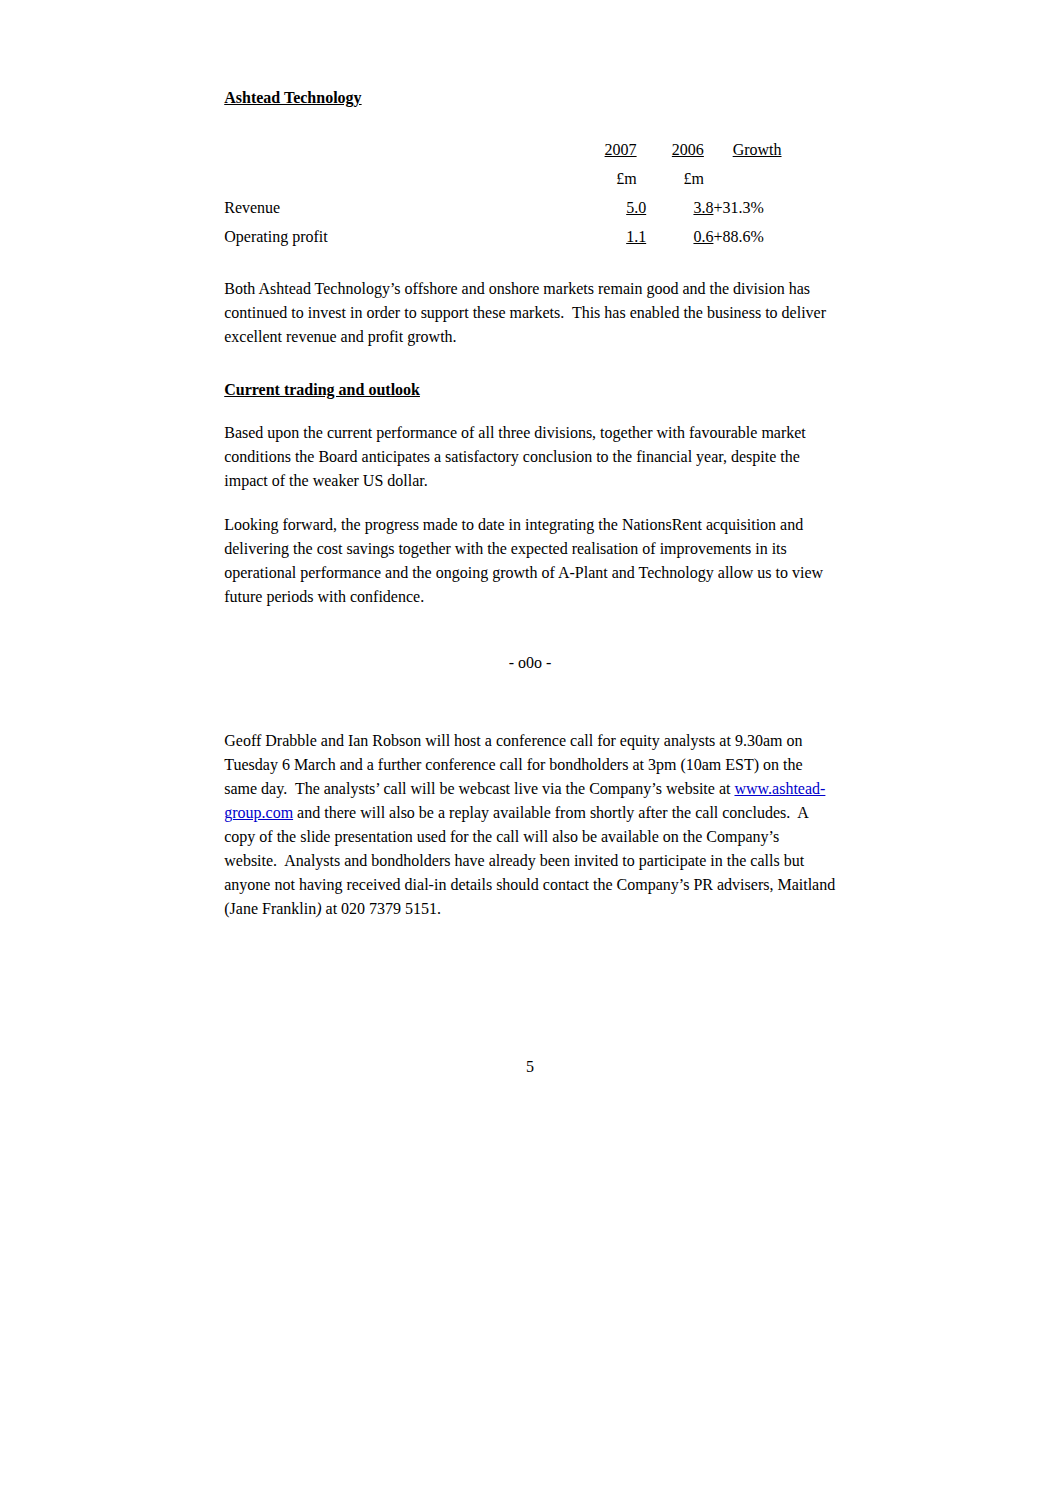Ashtead Technology
| | 2007 | 2006 | Growth |
| | £m | £m | |
| Revenue | 5.0 | 3.8 | +31.3% |
| Operating profit | 1.1 | 0.6 | +88.6% |
Both Ashtead Technology’s offshore and onshore markets remain good and the division has continued to invest in order to support these markets. This has enabled the business to deliver excellent revenue and profit growth.
Current trading and outlook
Based upon the current performance of all three divisions, together with favourable market conditions the Board anticipates a satisfactory conclusion to the financial year, despite the impact of the weaker US dollar.
Looking forward, the progress made to date in integrating the NationsRent acquisition and delivering the cost savings together with the expected realisation of improvements in its operational performance and the ongoing growth of A-Plant and Technology allow us to view future periods with confidence.
- o0o -
Geoff Drabble and Ian Robson will host a conference call for equity analysts at 9.30am on Tuesday 6 March and a further conference call for bondholders at 3pm (10am EST) on the same day. The analysts’ call will be webcast live via the Company’s website at www.ashtead-group.com and there will also be a replay available from shortly after the call concludes. A copy of the slide presentation used for the call will also be available on the Company’s website. Analysts and bondholders have already been invited to participate in the calls but anyone not having received dial-in details should contact the Company’s PR advisers, Maitland (Jane Franklin) at 020 7379 5151.
5